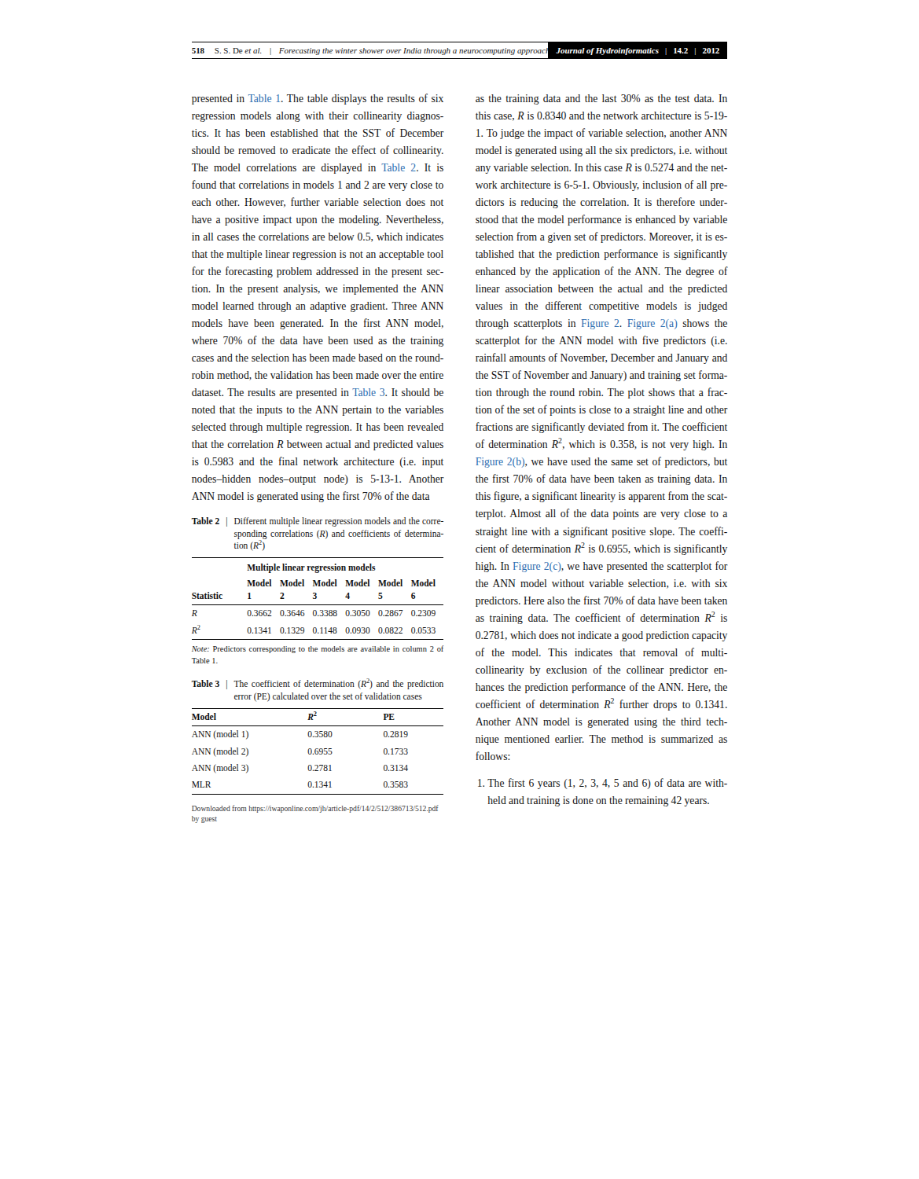518 S. S. De et al. | Forecasting the winter shower over India through a neurocomputing approach
Journal of Hydroinformatics | 14.2 | 2012
presented in Table 1. The table displays the results of six regression models along with their collinearity diagnostics. It has been established that the SST of December should be removed to eradicate the effect of collinearity. The model correlations are displayed in Table 2. It is found that correlations in models 1 and 2 are very close to each other. However, further variable selection does not have a positive impact upon the modeling. Nevertheless, in all cases the correlations are below 0.5, which indicates that the multiple linear regression is not an acceptable tool for the forecasting problem addressed in the present section. In the present analysis, we implemented the ANN model learned through an adaptive gradient. Three ANN models have been generated. In the first ANN model, where 70% of the data have been used as the training cases and the selection has been made based on the round-robin method, the validation has been made over the entire dataset. The results are presented in Table 3. It should be noted that the inputs to the ANN pertain to the variables selected through multiple regression. It has been revealed that the correlation R between actual and predicted values is 0.5983 and the final network architecture (i.e. input nodes–hidden nodes–output node) is 5-13-1. Another ANN model is generated using the first 70% of the data
Table 2| Different multiple linear regression models and the corresponding correlations (R) and coefficients of determination (R2)
| | Multiple linear regression models |
| --- | --- |
| Statistic | Model 1 | Model 2 | Model 3 | Model 4 | Model 5 | Model 6 |
| R | 0.3662 | 0.3646 | 0.3388 | 0.3050 | 0.2867 | 0.2309 |
| R 2 | 0.1341 | 0.1329 | 0.1148 | 0.0930 | 0.0822 | 0.0533 |
Note: Predictors corresponding to the models are available in column 2 of Table 1.
Table 3| The coefficient of determination (R2) and the prediction error (PE) calculated over the set of validation cases
| Model | R 2 | PE |
| --- | --- | --- |
| ANN (model 1) | 0.3580 | 0.2819 |
| ANN (model 2) | 0.6955 | 0.1733 |
| ANN (model 3) | 0.2781 | 0.3134 |
| MLR | 0.1341 | 0.3583 |
as the training data and the last 30% as the test data. In this case, R is 0.8340 and the network architecture is 5-19-1. To judge the impact of variable selection, another ANN model is generated using all the six predictors, i.e. without any variable selection. In this case R is 0.5274 and the network architecture is 6-5-1. Obviously, inclusion of all predictors is reducing the correlation. It is therefore understood that the model performance is enhanced by variable selection from a given set of predictors. Moreover, it is established that the prediction performance is significantly enhanced by the application of the ANN. The degree of linear association between the actual and the predicted values in the different competitive models is judged through scatterplots in Figure 2. Figure 2(a) shows the scatterplot for the ANN model with five predictors (i.e. rainfall amounts of November, December and January and the SST of November and January) and training set formation through the round robin. The plot shows that a fraction of the set of points is close to a straight line and other fractions are significantly deviated from it. The coefficient of determination R2, which is 0.358, is not very high. In Figure 2(b), we have used the same set of predictors, but the first 70% of data have been taken as training data. In this figure, a significant linearity is apparent from the scatterplot. Almost all of the data points are very close to a straight line with a significant positive slope. The coefficient of determination R2 is 0.6955, which is significantly high. In Figure 2(c), we have presented the scatterplot for the ANN model without variable selection, i.e. with six predictors. Here also the first 70% of data have been taken as training data. The coefficient of determination R2 is 0.2781, which does not indicate a good prediction capacity of the model. This indicates that removal of multicollinearity by exclusion of the collinear predictor enhances the prediction performance of the ANN. Here, the coefficient of determination R2 further drops to 0.1341. Another ANN model is generated using the third technique mentioned earlier. The method is summarized as follows:
The first 6 years (1, 2, 3, 4, 5 and 6) of data are withheld and training is done on the remaining 42 years.
Downloaded from https://iwaponline.com/jh/article-pdf/14/2/512/386713/512.pdf
by guest